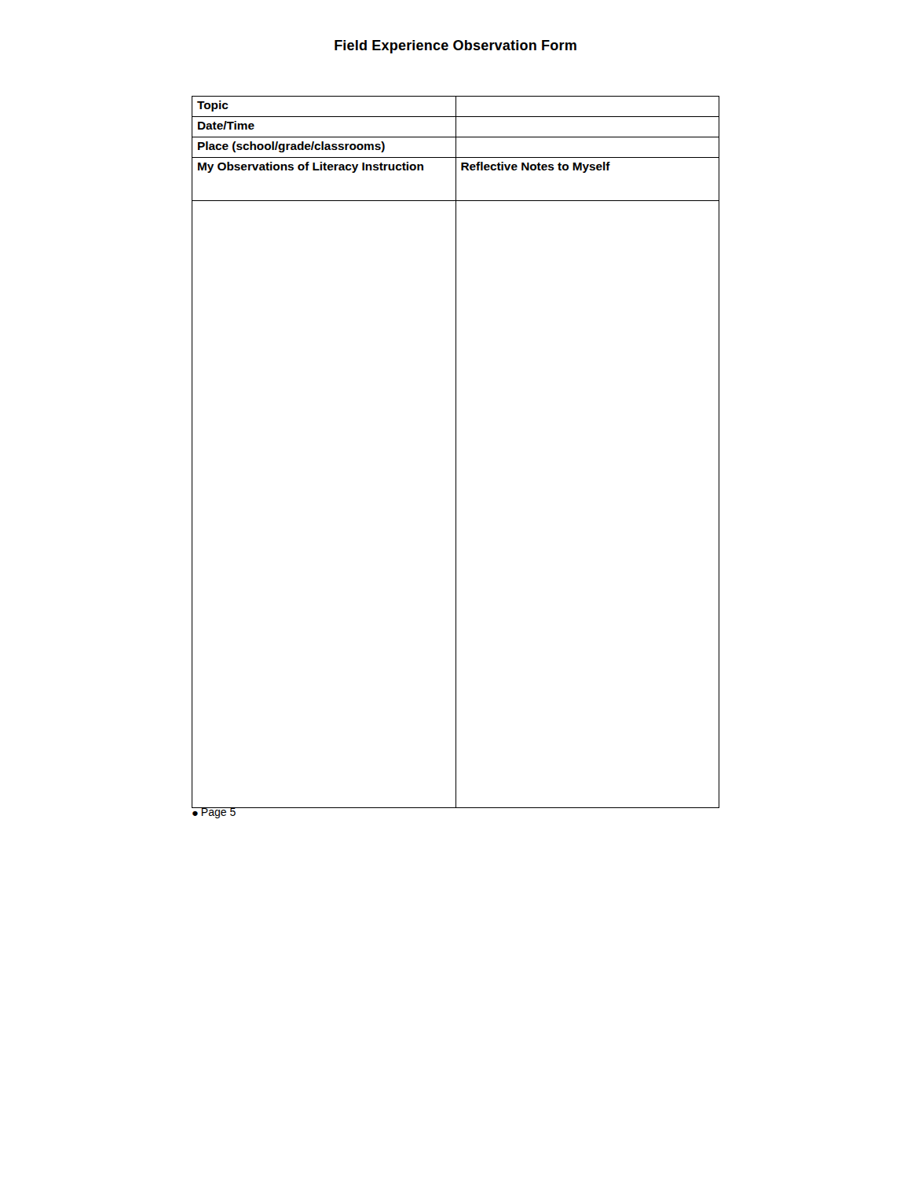Field Experience Observation Form
| Topic | |
| Date/Time | |
| Place (school/grade/classrooms) | |
| My Observations of Literacy Instruction | Reflective Notes to Myself |
●Page 5